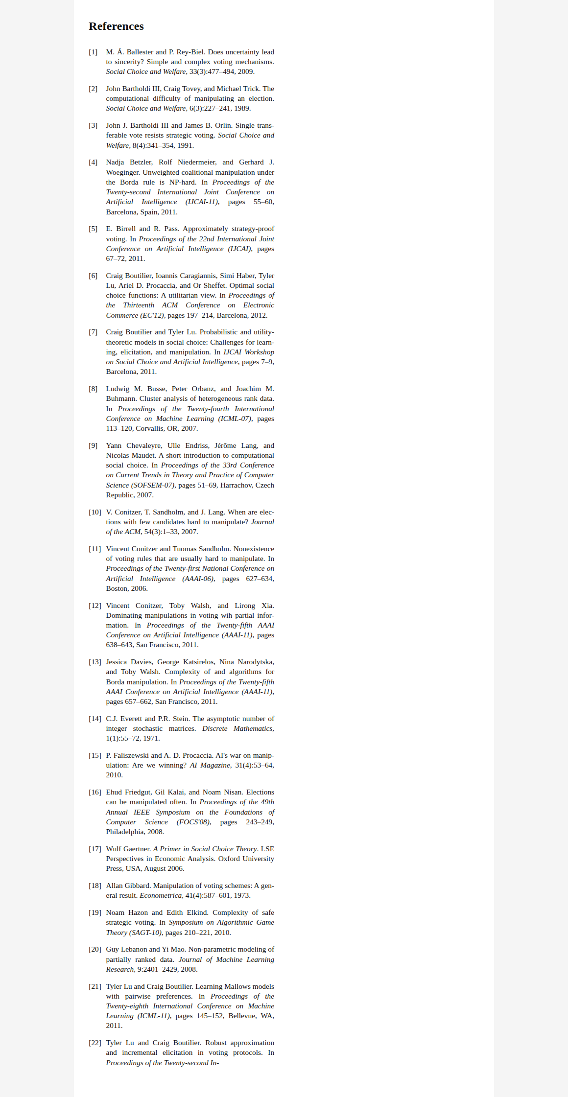References
[1] M. Á. Ballester and P. Rey-Biel. Does uncertainty lead to sincerity? Simple and complex voting mechanisms. Social Choice and Welfare, 33(3):477–494, 2009.
[2] John Bartholdi III, Craig Tovey, and Michael Trick. The computational difficulty of manipulating an election. Social Choice and Welfare, 6(3):227–241, 1989.
[3] John J. Bartholdi III and James B. Orlin. Single transferable vote resists strategic voting. Social Choice and Welfare, 8(4):341–354, 1991.
[4] Nadja Betzler, Rolf Niedermeier, and Gerhard J. Woeginger. Unweighted coalitional manipulation under the Borda rule is NP-hard. In Proceedings of the Twenty-second International Joint Conference on Artificial Intelligence (IJCAI-11), pages 55–60, Barcelona, Spain, 2011.
[5] E. Birrell and R. Pass. Approximately strategy-proof voting. In Proceedings of the 22nd International Joint Conference on Artificial Intelligence (IJCAI), pages 67–72, 2011.
[6] Craig Boutilier, Ioannis Caragiannis, Simi Haber, Tyler Lu, Ariel D. Procaccia, and Or Sheffet. Optimal social choice functions: A utilitarian view. In Proceedings of the Thirteenth ACM Conference on Electronic Commerce (EC'12), pages 197–214, Barcelona, 2012.
[7] Craig Boutilier and Tyler Lu. Probabilistic and utility-theoretic models in social choice: Challenges for learning, elicitation, and manipulation. In IJCAI Workshop on Social Choice and Artificial Intelligence, pages 7–9, Barcelona, 2011.
[8] Ludwig M. Busse, Peter Orbanz, and Joachim M. Buhmann. Cluster analysis of heterogeneous rank data. In Proceedings of the Twenty-fourth International Conference on Machine Learning (ICML-07), pages 113–120, Corvallis, OR, 2007.
[9] Yann Chevaleyre, Ulle Endriss, Jérôme Lang, and Nicolas Maudet. A short introduction to computational social choice. In Proceedings of the 33rd Conference on Current Trends in Theory and Practice of Computer Science (SOFSEM-07), pages 51–69, Harrachov, Czech Republic, 2007.
[10] V. Conitzer, T. Sandholm, and J. Lang. When are elections with few candidates hard to manipulate? Journal of the ACM, 54(3):1–33, 2007.
[11] Vincent Conitzer and Tuomas Sandholm. Nonexistence of voting rules that are usually hard to manipulate. In Proceedings of the Twenty-first National Conference on Artificial Intelligence (AAAI-06), pages 627–634, Boston, 2006.
[12] Vincent Conitzer, Toby Walsh, and Lirong Xia. Dominating manipulations in voting wih partial information. In Proceedings of the Twenty-fifth AAAI Conference on Artificial Intelligence (AAAI-11), pages 638–643, San Francisco, 2011.
[13] Jessica Davies, George Katsirelos, Nina Narodytska, and Toby Walsh. Complexity of and algorithms for Borda manipulation. In Proceedings of the Twenty-fifth AAAI Conference on Artificial Intelligence (AAAI-11), pages 657–662, San Francisco, 2011.
[14] C.J. Everett and P.R. Stein. The asymptotic number of integer stochastic matrices. Discrete Mathematics, 1(1):55–72, 1971.
[15] P. Faliszewski and A. D. Procaccia. AI's war on manipulation: Are we winning? AI Magazine, 31(4):53–64, 2010.
[16] Ehud Friedgut, Gil Kalai, and Noam Nisan. Elections can be manipulated often. In Proceedings of the 49th Annual IEEE Symposium on the Foundations of Computer Science (FOCS'08), pages 243–249, Philadelphia, 2008.
[17] Wulf Gaertner. A Primer in Social Choice Theory. LSE Perspectives in Economic Analysis. Oxford University Press, USA, August 2006.
[18] Allan Gibbard. Manipulation of voting schemes: A general result. Econometrica, 41(4):587–601, 1973.
[19] Noam Hazon and Edith Elkind. Complexity of safe strategic voting. In Symposium on Algorithmic Game Theory (SAGT-10), pages 210–221, 2010.
[20] Guy Lebanon and Yi Mao. Non-parametric modeling of partially ranked data. Journal of Machine Learning Research, 9:2401–2429, 2008.
[21] Tyler Lu and Craig Boutilier. Learning Mallows models with pairwise preferences. In Proceedings of the Twenty-eighth International Conference on Machine Learning (ICML-11), pages 145–152, Bellevue, WA, 2011.
[22] Tyler Lu and Craig Boutilier. Robust approximation and incremental elicitation in voting protocols. In Proceedings of the Twenty-second In-